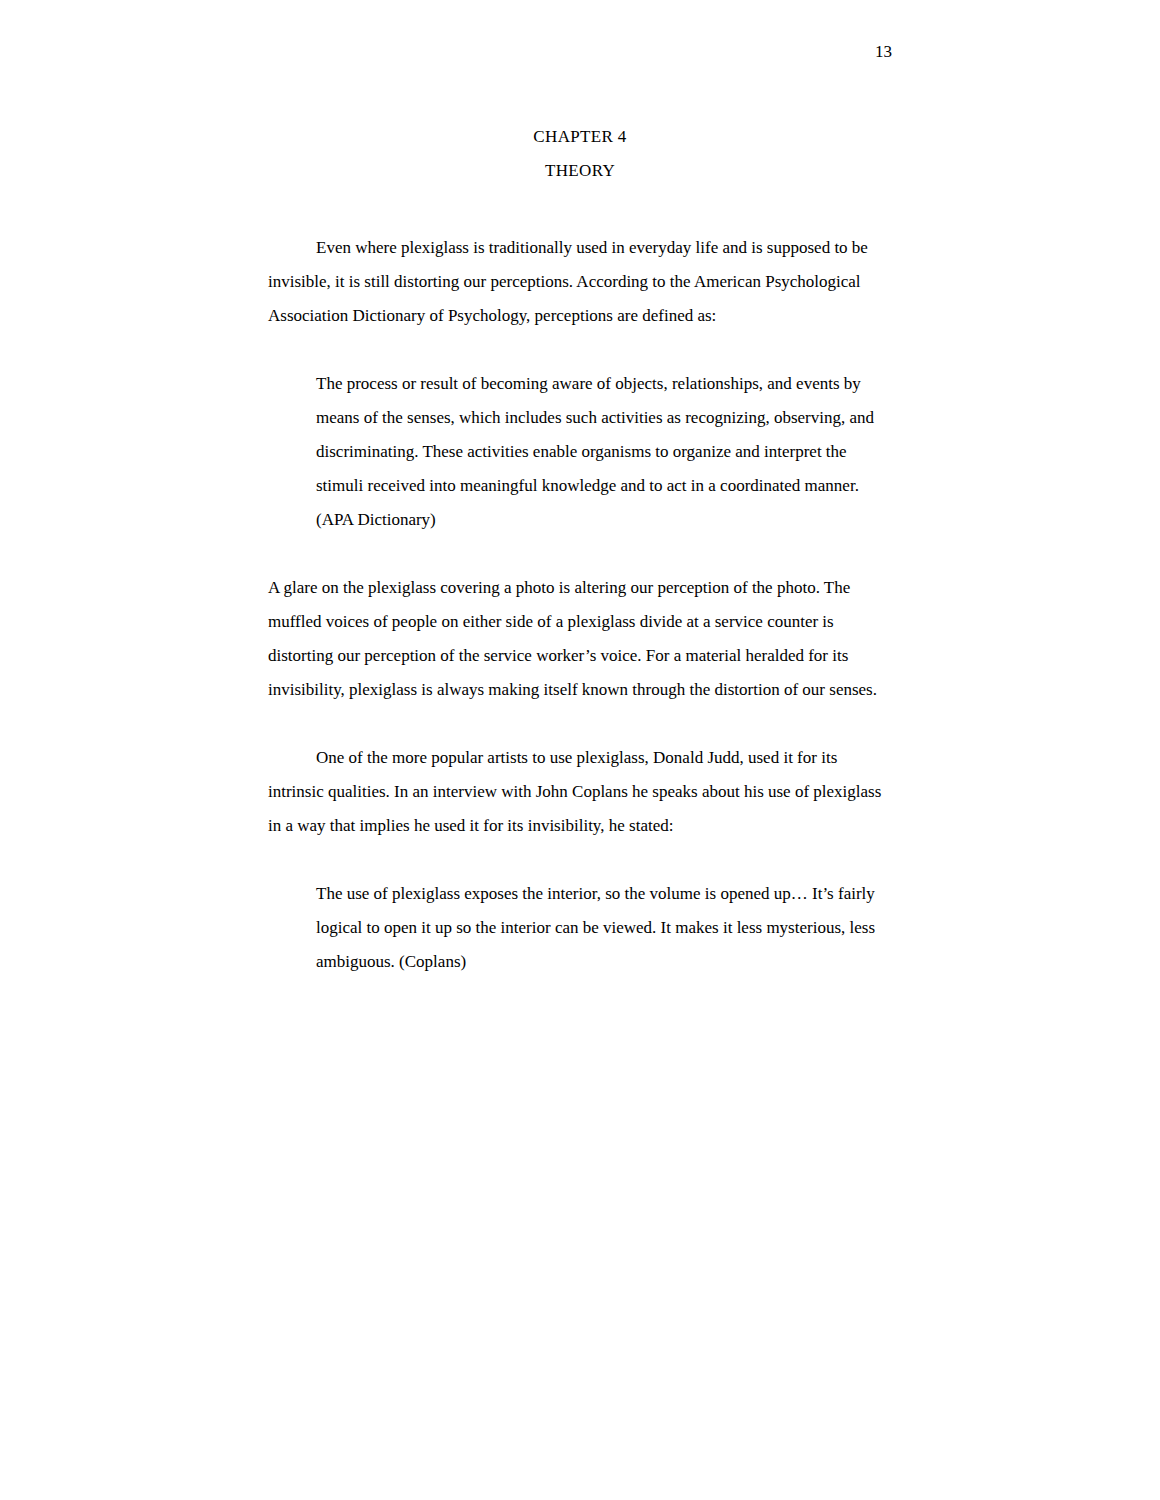13
CHAPTER 4
THEORY
Even where plexiglass is traditionally used in everyday life and is supposed to be invisible, it is still distorting our perceptions. According to the American Psychological Association Dictionary of Psychology, perceptions are defined as:
The process or result of becoming aware of objects, relationships, and events by means of the senses, which includes such activities as recognizing, observing, and discriminating. These activities enable organisms to organize and interpret the stimuli received into meaningful knowledge and to act in a coordinated manner. (APA Dictionary)
A glare on the plexiglass covering a photo is altering our perception of the photo. The muffled voices of people on either side of a plexiglass divide at a service counter is distorting our perception of the service worker’s voice. For a material heralded for its invisibility, plexiglass is always making itself known through the distortion of our senses.
One of the more popular artists to use plexiglass, Donald Judd, used it for its intrinsic qualities. In an interview with John Coplans he speaks about his use of plexiglass in a way that implies he used it for its invisibility, he stated:
The use of plexiglass exposes the interior, so the volume is opened up… It’s fairly logical to open it up so the interior can be viewed. It makes it less mysterious, less ambiguous. (Coplans)